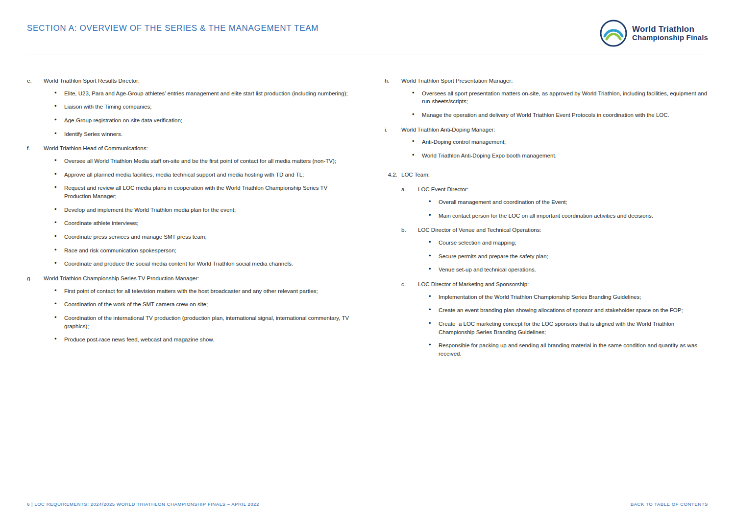Section A: Overview of the Series & the Management Team
World Triathlon Championship Finals
e. World Triathlon Sport Results Director:
Elite, U23, Para and Age-Group athletes’ entries management and elite start list production (including numbering);
Liaison with the Timing companies;
Age-Group registration on-site data verification;
Identify Series winners.
f. World Triathlon Head of Communications:
Oversee all World Triathlon Media staff on-site and be the first point of contact for all media matters (non-TV);
Approve all planned media facilities, media technical support and media hosting with TD and TL;
Request and review all LOC media plans in cooperation with the World Triathlon Championship Series TV Production Manager;
Develop and implement the World Triathlon media plan for the event;
Coordinate athlete interviews;
Coordinate press services and manage SMT press team;
Race and risk communication spokesperson;
Coordinate and produce the social media content for World Triathlon social media channels.
g. World Triathlon Championship Series TV Production Manager:
First point of contact for all television matters with the host broadcaster and any other relevant parties;
Coordination of the work of the SMT camera crew on site;
Coordination of the international TV production (production plan, international signal, international commentary, TV graphics);
Produce post-race news feed, webcast and magazine show.
h. World Triathlon Sport Presentation Manager:
Oversees all sport presentation matters on-site, as approved by World Triathlon, including facilities, equipment and run-sheets/scripts;
Manage the operation and delivery of World Triathlon Event Protocols in coordination with the LOC.
i. World Triathlon Anti-Doping Manager:
Anti-Doping control management;
World Triathlon Anti-Doping Expo booth management.
4.2. LOC Team:
a. LOC Event Director:
Overall management and coordination of the Event;
Main contact person for the LOC on all important coordination activities and decisions.
b. LOC Director of Venue and Technical Operations:
Course selection and mapping;
Secure permits and prepare the safety plan;
Venue set-up and technical operations.
c. LOC Director of Marketing and Sponsorship:
Implementation of the World Triathlon Championship Series Branding Guidelines;
Create an event branding plan showing allocations of sponsor and stakeholder space on the FOP;
Create a LOC marketing concept for the LOC sponsors that is aligned with the World Triathlon Championship Series Branding Guidelines;
Responsible for packing up and sending all branding material in the same condition and quantity as was received.
6 | LOC Requirements: 2024/2025 World Triathlon Championship Finals – April 2022
Back to table of contents